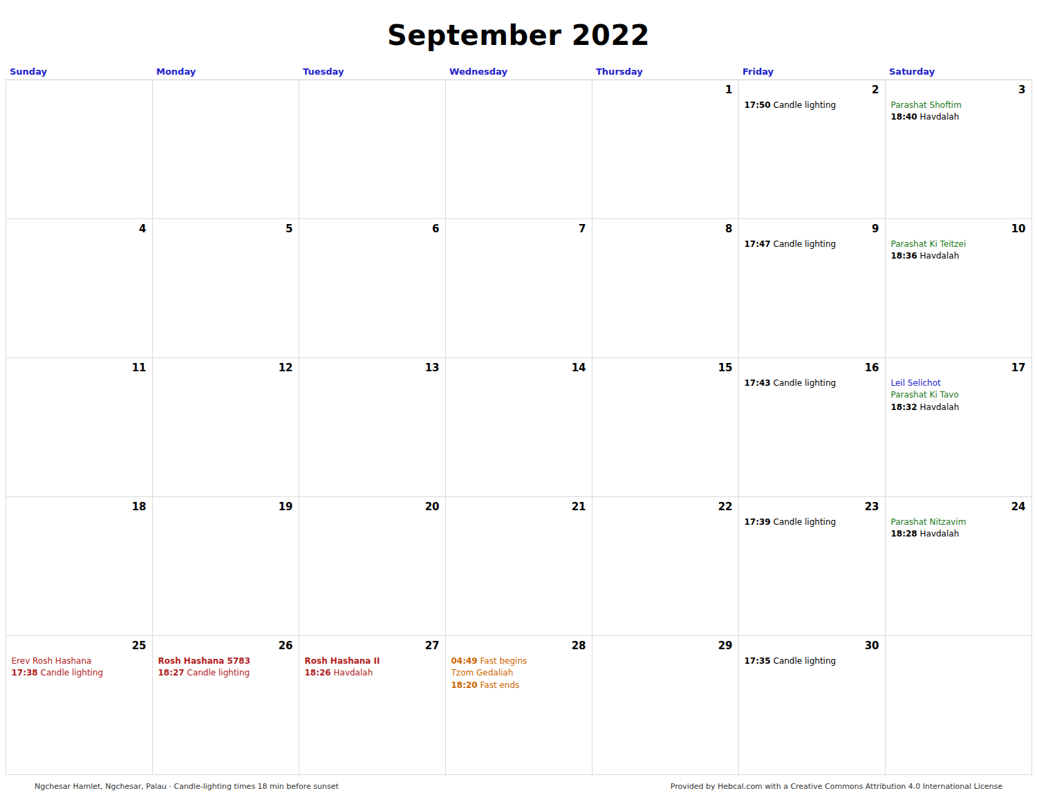September 2022
| Sunday | Monday | Tuesday | Wednesday | Thursday | Friday | Saturday |
| --- | --- | --- | --- | --- | --- | --- |
| | | | | 1 | 2 17:50 Candle lighting | 3 Parashat Shoftim 18:40 Havdalah |
| 4 | 5 | 6 | 7 | 8 | 9 17:47 Candle lighting | 10 Parashat Ki Teitzei 18:36 Havdalah |
| 11 | 12 | 13 | 14 | 15 | 16 17:43 Candle lighting | 17 Leil Selichot Parashat Ki Tavo 18:32 Havdalah |
| 18 | 19 | 20 | 21 | 22 | 23 17:39 Candle lighting | 24 Parashat Nitzavim 18:28 Havdalah |
| 25 Erev Rosh Hashana 17:38 Candle lighting | 26 Rosh Hashana 5783 18:27 Candle lighting | 27 Rosh Hashana II 18:26 Havdalah | 28 04:49 Fast begins Tzom Gedaliah 18:20 Fast ends | 29 | 30 17:35 Candle lighting | |
Ngchesar Hamlet, Ngchesar, Palau · Candle-lighting times 18 min before sunset Provided by Hebcal.com with a Creative Commons Attribution 4.0 International License